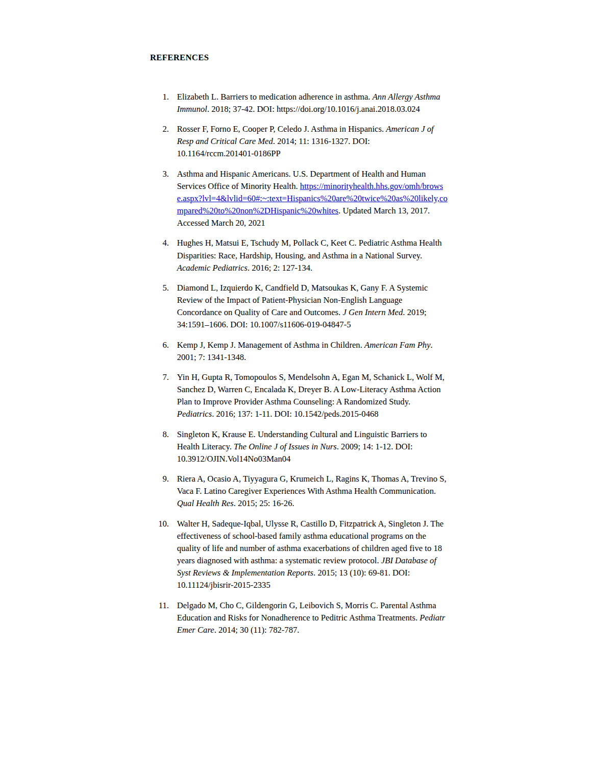REFERENCES
Elizabeth L. Barriers to medication adherence in asthma. Ann Allergy Asthma Immunol. 2018; 37-42. DOI: https://doi.org/10.1016/j.anai.2018.03.024
Rosser F, Forno E, Cooper P, Celedo J. Asthma in Hispanics. American J of Resp and Critical Care Med. 2014; 11: 1316-1327. DOI: 10.1164/rccm.201401-0186PP
Asthma and Hispanic Americans. U.S. Department of Health and Human Services Office of Minority Health. https://minorityhealth.hhs.gov/omh/browse.aspx?lvl=4&lvlid=60#:~:text=Hispanics%20are%20twice%20as%20likely,compared%20to%20non%2DHispanic%20whites. Updated March 13, 2017. Accessed March 20, 2021
Hughes H, Matsui E, Tschudy M, Pollack C, Keet C. Pediatric Asthma Health Disparities: Race, Hardship, Housing, and Asthma in a National Survey. Academic Pediatrics. 2016; 2: 127-134.
Diamond L, Izquierdo K, Candfield D, Matsoukas K, Gany F. A Systemic Review of the Impact of Patient-Physician Non-English Language Concordance on Quality of Care and Outcomes. J Gen Intern Med. 2019; 34:1591–1606. DOI: 10.1007/s11606-019-04847-5
Kemp J, Kemp J. Management of Asthma in Children. American Fam Phy. 2001; 7: 1341-1348.
Yin H, Gupta R, Tomopoulos S, Mendelsohn A, Egan M, Schanick L, Wolf M, Sanchez D, Warren C, Encalada K, Dreyer B. A Low-Literacy Asthma Action Plan to Improve Provider Asthma Counseling: A Randomized Study. Pediatrics. 2016; 137: 1-11. DOI: 10.1542/peds.2015-0468
Singleton K, Krause E. Understanding Cultural and Linguistic Barriers to Health Literacy. The Online J of Issues in Nurs. 2009; 14: 1-12. DOI: 10.3912/OJIN.Vol14No03Man04
Riera A, Ocasio A, Tiyyagura G, Krumeich L, Ragins K, Thomas A, Trevino S, Vaca F. Latino Caregiver Experiences With Asthma Health Communication. Qual Health Res. 2015; 25: 16-26.
Walter H, Sadeque-Iqbal, Ulysse R, Castillo D, Fitzpatrick A, Singleton J. The effectiveness of school-based family asthma educational programs on the quality of life and number of asthma exacerbations of children aged five to 18 years diagnosed with asthma: a systematic review protocol. JBI Database of Syst Reviews & Implementation Reports. 2015; 13 (10): 69-81. DOI: 10.11124/jbisrir-2015-2335
Delgado M, Cho C, Gildengorin G, Leibovich S, Morris C. Parental Asthma Education and Risks for Nonadherence to Peditric Asthma Treatments. Pediatr Emer Care. 2014; 30 (11): 782-787.